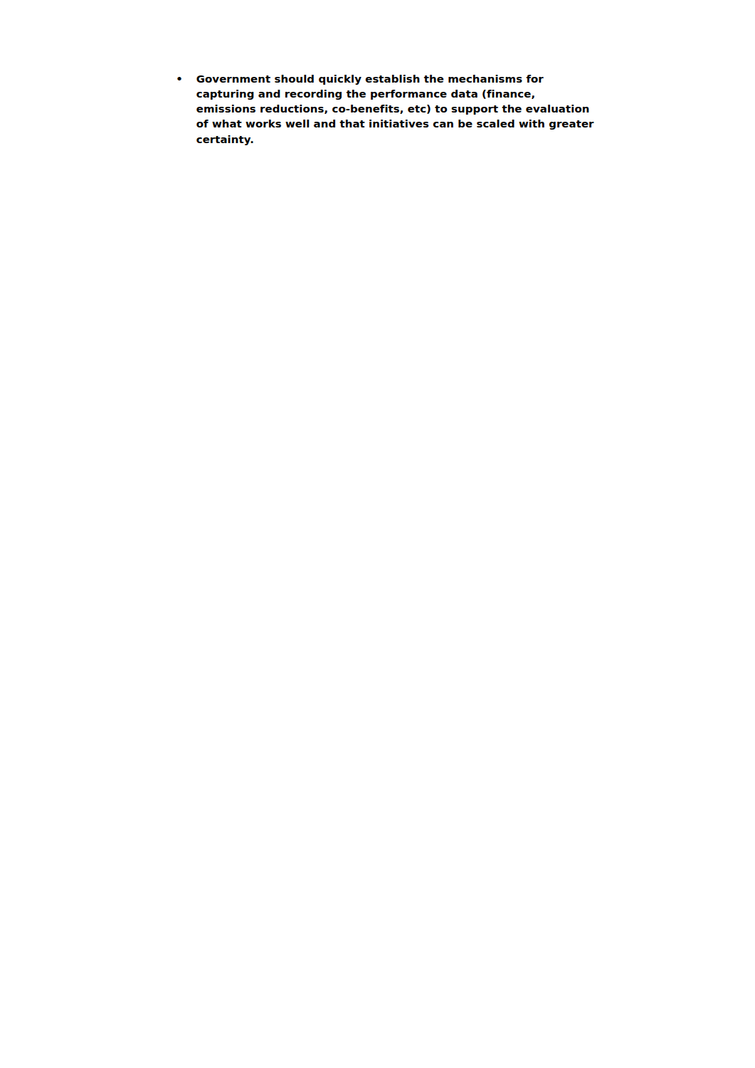Government should quickly establish the mechanisms for capturing and recording the performance data (finance, emissions reductions, co-benefits, etc) to support the evaluation of what works well and that initiatives can be scaled with greater certainty.